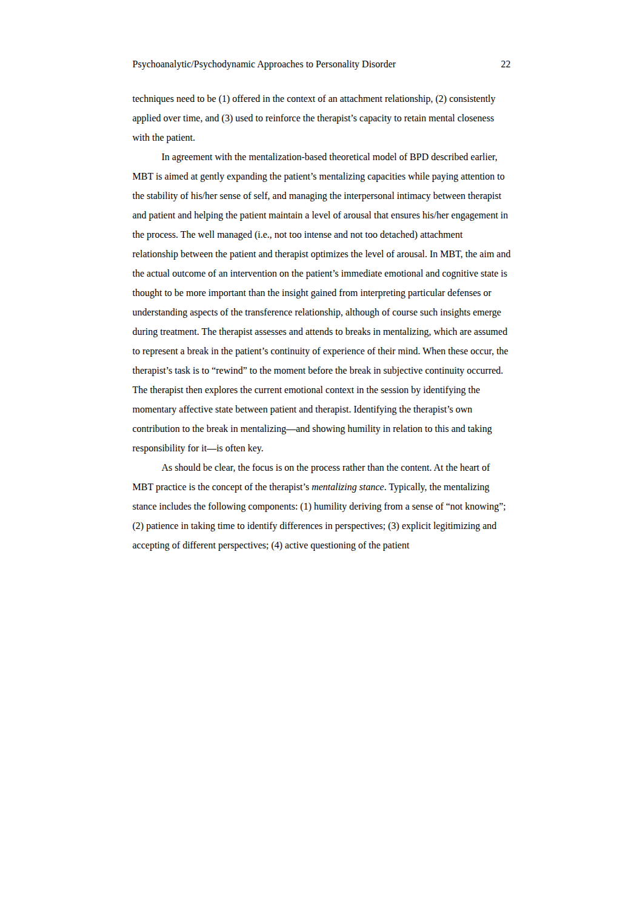Psychoanalytic/Psychodynamic Approaches to Personality Disorder 22
techniques need to be (1) offered in the context of an attachment relationship, (2) consistently applied over time, and (3) used to reinforce the therapist’s capacity to retain mental closeness with the patient.
In agreement with the mentalization-based theoretical model of BPD described earlier, MBT is aimed at gently expanding the patient’s mentalizing capacities while paying attention to the stability of his/her sense of self, and managing the interpersonal intimacy between therapist and patient and helping the patient maintain a level of arousal that ensures his/her engagement in the process. The well managed (i.e., not too intense and not too detached) attachment relationship between the patient and therapist optimizes the level of arousal. In MBT, the aim and the actual outcome of an intervention on the patient’s immediate emotional and cognitive state is thought to be more important than the insight gained from interpreting particular defenses or understanding aspects of the transference relationship, although of course such insights emerge during treatment. The therapist assesses and attends to breaks in mentalizing, which are assumed to represent a break in the patient’s continuity of experience of their mind. When these occur, the therapist’s task is to “rewind” to the moment before the break in subjective continuity occurred. The therapist then explores the current emotional context in the session by identifying the momentary affective state between patient and therapist. Identifying the therapist’s own contribution to the break in mentalizing—and showing humility in relation to this and taking responsibility for it—is often key.
As should be clear, the focus is on the process rather than the content. At the heart of MBT practice is the concept of the therapist’s mentalizing stance. Typically, the mentalizing stance includes the following components: (1) humility deriving from a sense of “not knowing”; (2) patience in taking time to identify differences in perspectives; (3) explicit legitimizing and accepting of different perspectives; (4) active questioning of the patient